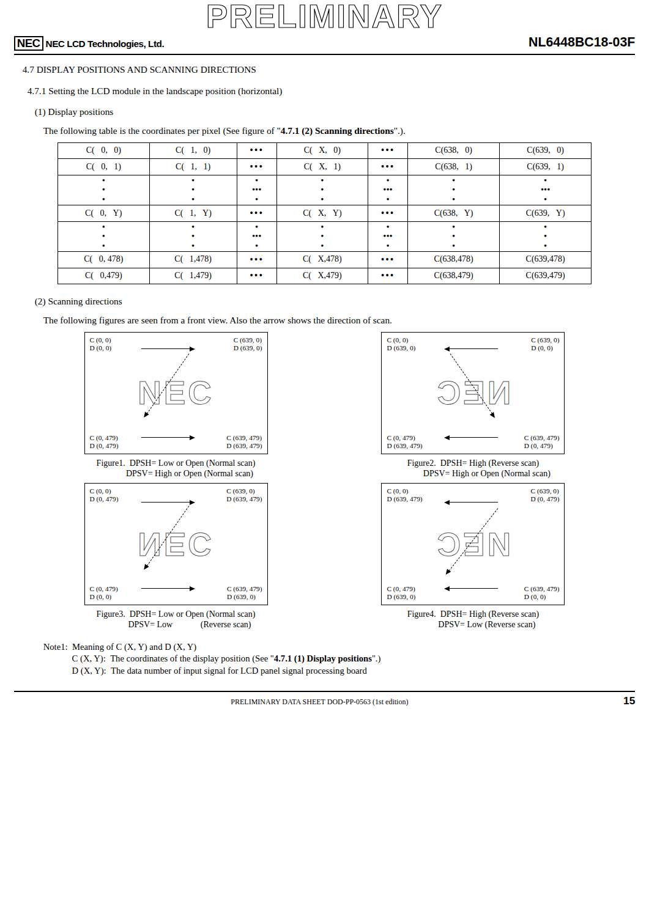PRELIMINARY
NEC NEC LCD Technologies, Ltd.
NL6448BC18-03F
4.7 DISPLAY POSITIONS AND SCANNING DIRECTIONS
4.7.1 Setting the LCD module in the landscape position (horizontal)
(1) Display positions
The following table is the coordinates per pixel (See figure of "4.7.1 (2) Scanning directions".).
| C( 0, 0) | C( 1, 0) | ••• | C( X, 0) | ••• | C(638, 0) | C(639, 0) |
| C( 0, 1) | C( 1, 1) | ••• | C( X, 1) | ••• | C(638, 1) | C(639, 1) |
| • • • | • • • | • ••• • | • • • | • ••• • | • • • | • ••• • |
| C( 0, Y) | C( 1, Y) | ••• | C( X, Y) | ••• | C(638, Y) | C(639, Y) |
| • • • | • • • | • ••• • | • • • | • ••• • | • • • | • • • |
| C( 0, 478) | C( 1,478) | ••• | C( X,478) | ••• | C(638,478) | C(639,478) |
| C( 0,479) | C( 1,479) | ••• | C( X,479) | ••• | C(638,479) | C(639,479) |
(2) Scanning directions
The following figures are seen from a front view. Also the arrow shows the direction of scan.
C (0, 0)
D (0, 0)
C (639, 0)
D (639, 0)
C (0, 479)
D (0, 479)
C (639, 479)
D (639, 479)
NEC
Figure1. DPSH= Low or Open (Normal scan) DPSV= High or Open (Normal scan)
C (0, 0)
D (639, 0)
C (639, 0)
D (0, 0)
C (0, 479)
D (639, 479)
C (639, 479)
D (0, 479)
NEC
Figure2. DPSH= High (Reverse scan) DPSV= High or Open (Normal scan)
C (0, 0)
D (0, 479)
C (639, 0)
D (639, 479)
C (0, 479)
D (0, 0)
C (639, 479)
D (639, 0)
NEC
Figure3. DPSH= Low or Open (Normal scan) DPSV= Low (Reverse scan)
C (0, 0)
D (639, 479)
C (639, 0)
D (0, 479)
C (0, 479)
D (639, 0)
C (639, 479)
D (0, 0)
NEC
Figure4. DPSH= High (Reverse scan) DPSV= Low (Reverse scan)
Note1: Meaning of C (X, Y) and D (X, Y)
C (X, Y): The coordinates of the display position (See "4.7.1 (1) Display positions".)
D (X, Y): The data number of input signal for LCD panel signal processing board
PRELIMINARY DATA SHEET DOD-PP-0563 (1st edition)
15